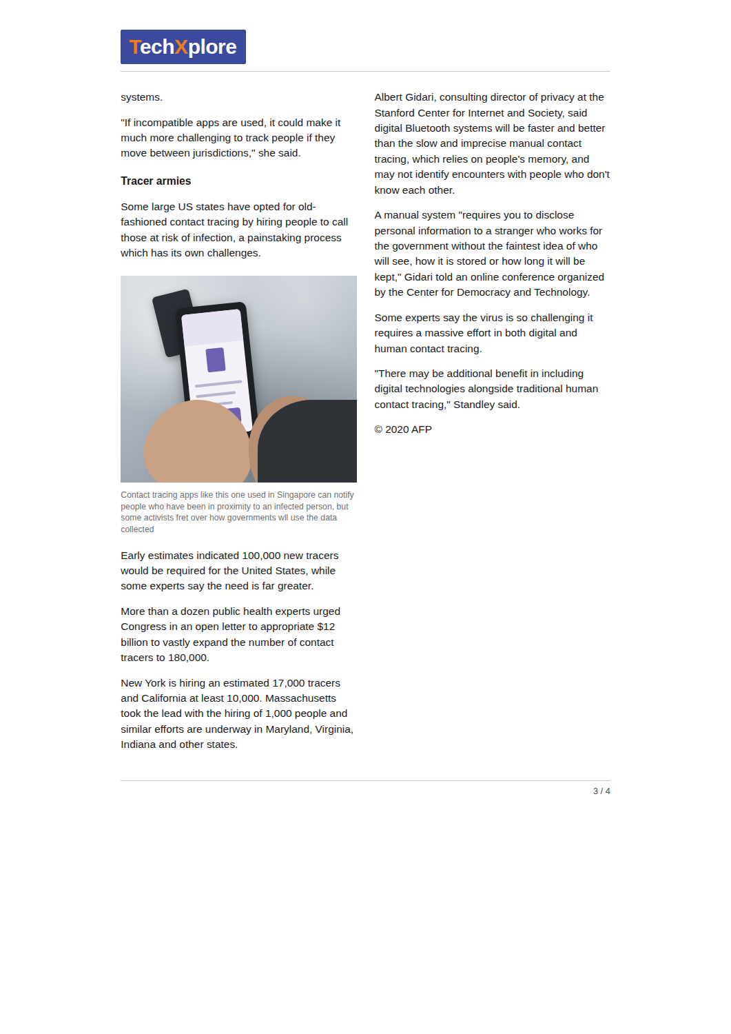TechXplore
systems.
"If incompatible apps are used, it could make it much more challenging to track people if they move between jurisdictions," she said.
Tracer armies
Some large US states have opted for old-fashioned contact tracing by hiring people to call those at risk of infection, a painstaking process which has its own challenges.
Contact tracing apps like this one used in Singapore can notify people who have been in proximity to an infected person, but some activists fret over how governments wll use the data collected
Early estimates indicated 100,000 new tracers would be required for the United States, while some experts say the need is far greater.
More than a dozen public health experts urged Congress in an open letter to appropriate $12 billion to vastly expand the number of contact tracers to 180,000.
New York is hiring an estimated 17,000 tracers and California at least 10,000. Massachusetts took the lead with the hiring of 1,000 people and similar efforts are underway in Maryland, Virginia, Indiana and other states.
Albert Gidari, consulting director of privacy at the Stanford Center for Internet and Society, said digital Bluetooth systems will be faster and better than the slow and imprecise manual contact tracing, which relies on people's memory, and may not identify encounters with people who don't know each other.
A manual system "requires you to disclose personal information to a stranger who works for the government without the faintest idea of who will see, how it is stored or how long it will be kept," Gidari told an online conference organized by the Center for Democracy and Technology.
Some experts say the virus is so challenging it requires a massive effort in both digital and human contact tracing.
"There may be additional benefit in including digital technologies alongside traditional human contact tracing," Standley said.
© 2020 AFP
3 / 4